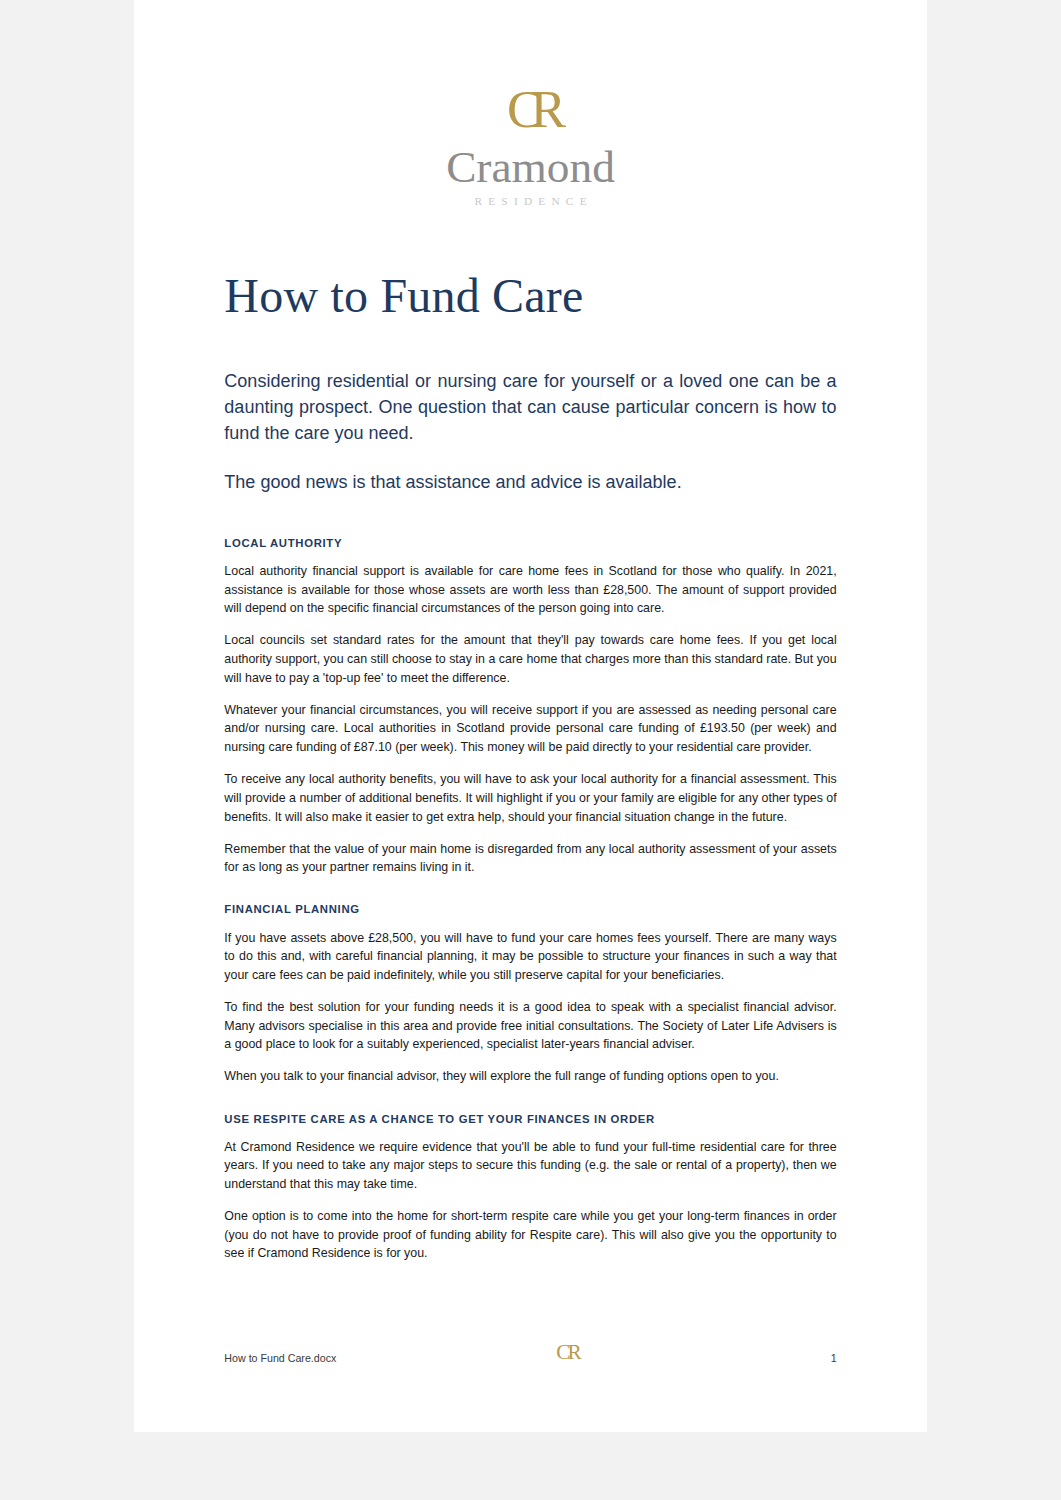CR
Cramond
Residence
How to Fund Care
Considering residential or nursing care for yourself or a loved one can be a daunting prospect. One question that can cause particular concern is how to fund the care you need.
The good news is that assistance and advice is available.
Local Authority
Local authority financial support is available for care home fees in Scotland for those who qualify. In 2021, assistance is available for those whose assets are worth less than £28,500. The amount of support provided will depend on the specific financial circumstances of the person going into care.
Local councils set standard rates for the amount that they'll pay towards care home fees. If you get local authority support, you can still choose to stay in a care home that charges more than this standard rate. But you will have to pay a 'top-up fee' to meet the difference.
Whatever your financial circumstances, you will receive support if you are assessed as needing personal care and/or nursing care. Local authorities in Scotland provide personal care funding of £193.50 (per week) and nursing care funding of £87.10 (per week). This money will be paid directly to your residential care provider.
To receive any local authority benefits, you will have to ask your local authority for a financial assessment. This will provide a number of additional benefits. It will highlight if you or your family are eligible for any other types of benefits. It will also make it easier to get extra help, should your financial situation change in the future.
Remember that the value of your main home is disregarded from any local authority assessment of your assets for as long as your partner remains living in it.
Financial Planning
If you have assets above £28,500, you will have to fund your care homes fees yourself. There are many ways to do this and, with careful financial planning, it may be possible to structure your finances in such a way that your care fees can be paid indefinitely, while you still preserve capital for your beneficiaries.
To find the best solution for your funding needs it is a good idea to speak with a specialist financial advisor. Many advisors specialise in this area and provide free initial consultations. The Society of Later Life Advisers is a good place to look for a suitably experienced, specialist later-years financial adviser.
When you talk to your financial advisor, they will explore the full range of funding options open to you.
Use Respite Care as a Chance to Get Your Finances in Order
At Cramond Residence we require evidence that you'll be able to fund your full-time residential care for three years. If you need to take any major steps to secure this funding (e.g. the sale or rental of a property), then we understand that this may take time.
One option is to come into the home for short-term respite care while you get your long-term finances in order (you do not have to provide proof of funding ability for Respite care). This will also give you the opportunity to see if Cramond Residence is for you.
How to Fund Care.docx
CR
1